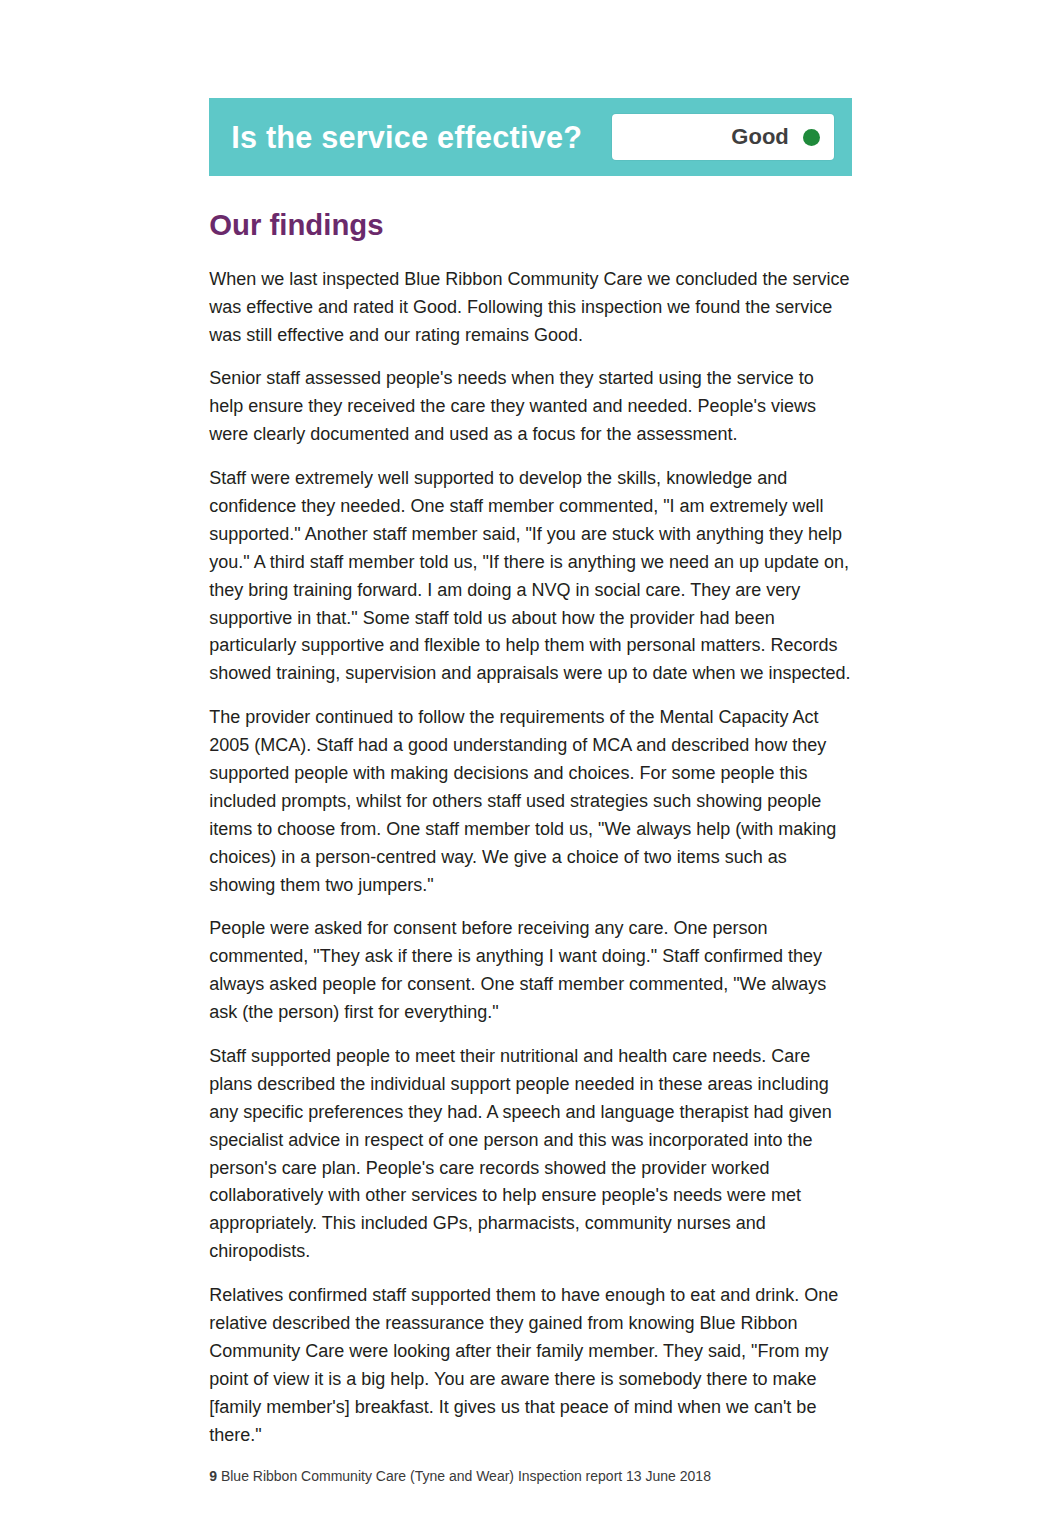Is the service effective?
Good
Our findings
When we last inspected Blue Ribbon Community Care we concluded the service was effective and rated it Good. Following this inspection we found the service was still effective and our rating remains Good.
Senior staff assessed people's needs when they started using the service to help ensure they received the care they wanted and needed. People's views were clearly documented and used as a focus for the assessment.
Staff were extremely well supported to develop the skills, knowledge and confidence they needed. One staff member commented, "I am extremely well supported." Another staff member said, "If you are stuck with anything they help you." A third staff member told us, "If there is anything we need an up update on, they bring training forward. I am doing a NVQ in social care. They are very supportive in that." Some staff told us about how the provider had been particularly supportive and flexible to help them with personal matters. Records showed training, supervision and appraisals were up to date when we inspected.
The provider continued to follow the requirements of the Mental Capacity Act 2005 (MCA). Staff had a good understanding of MCA and described how they supported people with making decisions and choices. For some people this included prompts, whilst for others staff used strategies such showing people items to choose from. One staff member told us, "We always help (with making choices) in a person-centred way. We give a choice of two items such as showing them two jumpers."
People were asked for consent before receiving any care. One person commented, "They ask if there is anything I want doing." Staff confirmed they always asked people for consent. One staff member commented, "We always ask (the person) first for everything."
Staff supported people to meet their nutritional and health care needs. Care plans described the individual support people needed in these areas including any specific preferences they had. A speech and language therapist had given specialist advice in respect of one person and this was incorporated into the person's care plan. People's care records showed the provider worked collaboratively with other services to help ensure people's needs were met appropriately. This included GPs, pharmacists, community nurses and chiropodists.
Relatives confirmed staff supported them to have enough to eat and drink. One relative described the reassurance they gained from knowing Blue Ribbon Community Care were looking after their family member. They said, "From my point of view it is a big help. You are aware there is somebody there to make [family member's] breakfast. It gives us that peace of mind when we can't be there."
9 Blue Ribbon Community Care (Tyne and Wear) Inspection report 13 June 2018